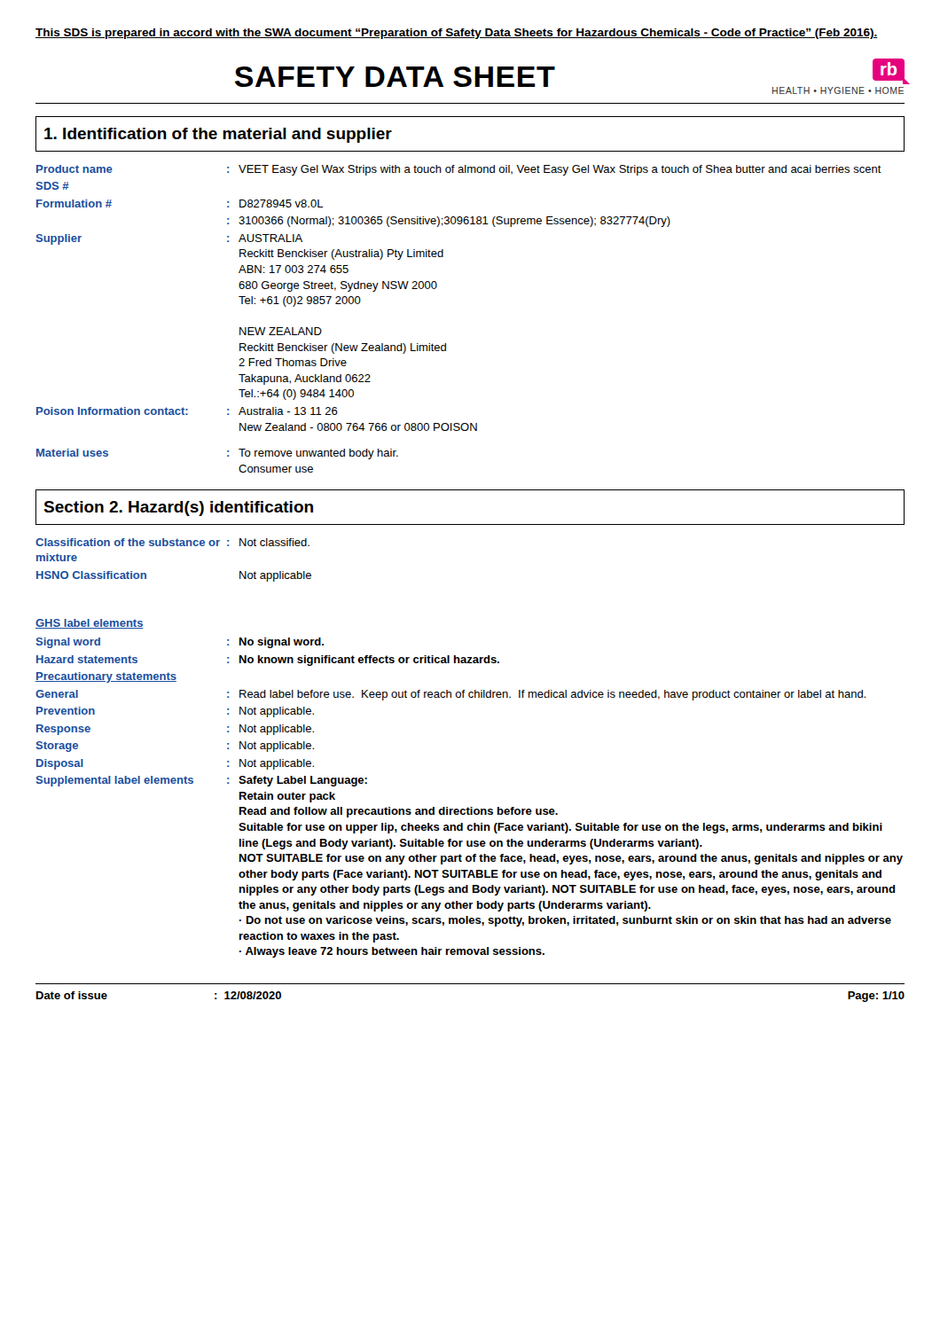This SDS is prepared in accord with the SWA document “Preparation of Safety Data Sheets for Hazardous Chemicals - Code of Practice” (Feb 2016).
SAFETY DATA SHEET
rb
HEALTH • HYGIENE • HOME
1. Identification of the material and supplier
| Product name | : | VEET Easy Gel Wax Strips with a touch of almond oil, Veet Easy Gel Wax Strips a touch of Shea butter and acai berries scent |
| SDS # | | |
| Formulation # | : | D8278945 v8.0L |
| | : | 3100366 (Normal); 3100365 (Sensitive);3096181 (Supreme Essence); 8327774(Dry) |
| Supplier | : | AUSTRALIA Reckitt Benckiser (Australia) Pty Limited ABN: 17 003 274 655 680 George Street, Sydney NSW 2000 Tel: +61 (0)2 9857 2000 NEW ZEALAND Reckitt Benckiser (New Zealand) Limited 2 Fred Thomas Drive Takapuna, Auckland 0622 Tel.:+64 (0) 9484 1400 |
| Poison Information contact: | : | Australia - 13 11 26 New Zealand - 0800 764 766 or 0800 POISON |
| Material uses | : | To remove unwanted body hair. Consumer use |
Section 2. Hazard(s) identification
| Classification of the substance or mixture | : | Not classified. |
| HSNO Classification | | Not applicable |
GHS label elements
| Signal word | : | No signal word. |
| Hazard statements | : | No known significant effects or critical hazards. |
| Precautionary statements | | |
| General | : | Read label before use. Keep out of reach of children. If medical advice is needed, have product container or label at hand. |
| Prevention | : | Not applicable. |
| Response | : | Not applicable. |
| Storage | : | Not applicable. |
| Disposal | : | Not applicable. |
| Supplemental label elements | : | Safety Label Language: Retain outer pack Read and follow all precautions and directions before use. Suitable for use on upper lip, cheeks and chin (Face variant). Suitable for use on the legs, arms, underarms and bikini line (Legs and Body variant). Suitable for use on the underarms (Underarms variant). NOT SUITABLE for use on any other part of the face, head, eyes, nose, ears, around the anus, genitals and nipples or any other body parts (Face variant). NOT SUITABLE for use on head, face, eyes, nose, ears, around the anus, genitals and nipples or any other body parts (Legs and Body variant). NOT SUITABLE for use on head, face, eyes, nose, ears, around the anus, genitals and nipples or any other body parts (Underarms variant). · Do not use on varicose veins, scars, moles, spotty, broken, irritated, sunburnt skin or on skin that has had an adverse reaction to waxes in the past. · Always leave 72 hours between hair removal sessions. |
Date of issue
: 12/08/2020
Page: 1/10